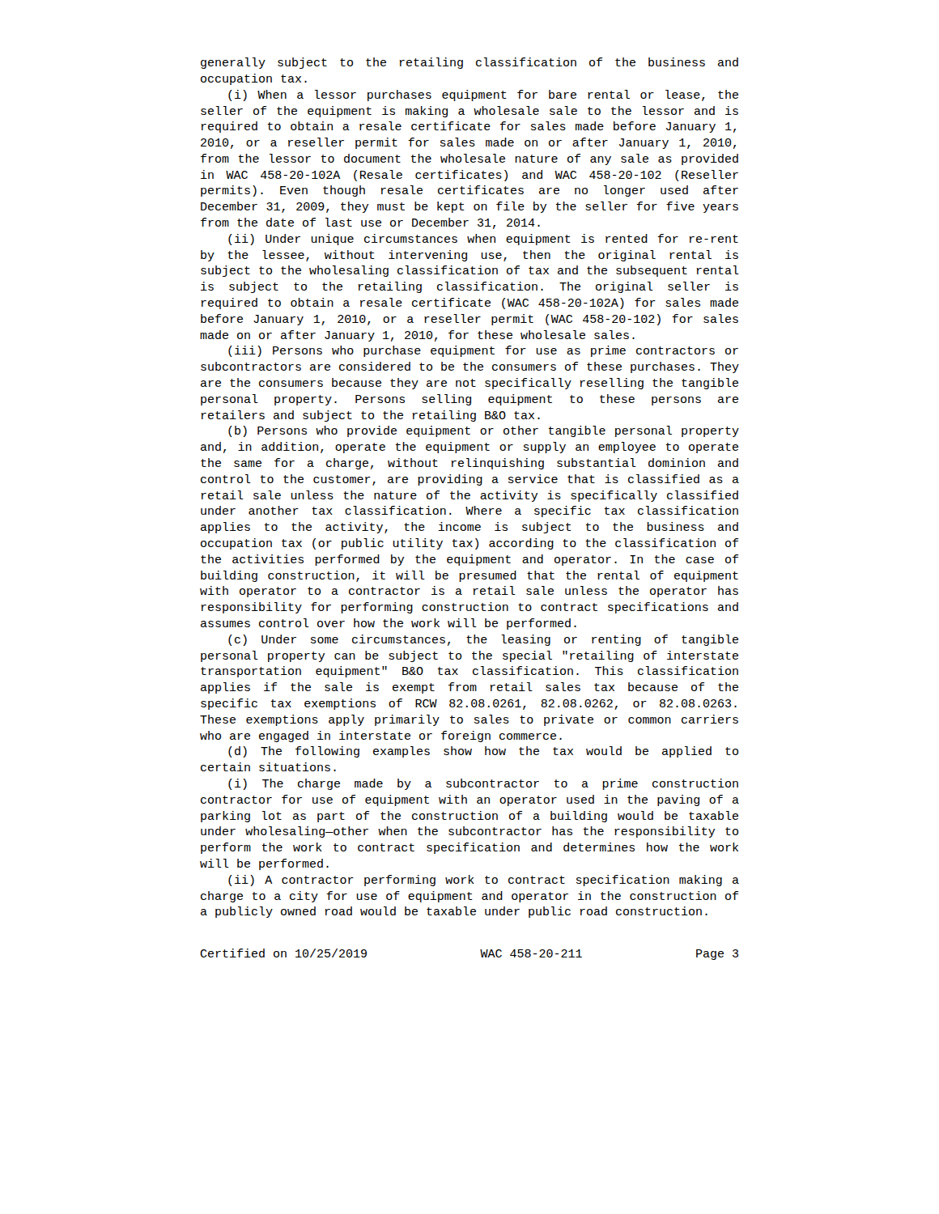generally subject to the retailing classification of the business and occupation tax.
(i) When a lessor purchases equipment for bare rental or lease, the seller of the equipment is making a wholesale sale to the lessor and is required to obtain a resale certificate for sales made before January 1, 2010, or a reseller permit for sales made on or after January 1, 2010, from the lessor to document the wholesale nature of any sale as provided in WAC 458-20-102A (Resale certificates) and WAC 458-20-102 (Reseller permits). Even though resale certificates are no longer used after December 31, 2009, they must be kept on file by the seller for five years from the date of last use or December 31, 2014.
(ii) Under unique circumstances when equipment is rented for re-rent by the lessee, without intervening use, then the original rental is subject to the wholesaling classification of tax and the subsequent rental is subject to the retailing classification. The original seller is required to obtain a resale certificate (WAC 458-20-102A) for sales made before January 1, 2010, or a reseller permit (WAC 458-20-102) for sales made on or after January 1, 2010, for these wholesale sales.
(iii) Persons who purchase equipment for use as prime contractors or subcontractors are considered to be the consumers of these purchases. They are the consumers because they are not specifically reselling the tangible personal property. Persons selling equipment to these persons are retailers and subject to the retailing B&O tax.
(b) Persons who provide equipment or other tangible personal property and, in addition, operate the equipment or supply an employee to operate the same for a charge, without relinquishing substantial dominion and control to the customer, are providing a service that is classified as a retail sale unless the nature of the activity is specifically classified under another tax classification. Where a specific tax classification applies to the activity, the income is subject to the business and occupation tax (or public utility tax) according to the classification of the activities performed by the equipment and operator. In the case of building construction, it will be presumed that the rental of equipment with operator to a contractor is a retail sale unless the operator has responsibility for performing construction to contract specifications and assumes control over how the work will be performed.
(c) Under some circumstances, the leasing or renting of tangible personal property can be subject to the special "retailing of interstate transportation equipment" B&O tax classification. This classification applies if the sale is exempt from retail sales tax because of the specific tax exemptions of RCW 82.08.0261, 82.08.0262, or 82.08.0263. These exemptions apply primarily to sales to private or common carriers who are engaged in interstate or foreign commerce.
(d) The following examples show how the tax would be applied to certain situations.
(i) The charge made by a subcontractor to a prime construction contractor for use of equipment with an operator used in the paving of a parking lot as part of the construction of a building would be taxable under wholesaling—other when the subcontractor has the responsibility to perform the work to contract specification and determines how the work will be performed.
(ii) A contractor performing work to contract specification making a charge to a city for use of equipment and operator in the construction of a publicly owned road would be taxable under public road construction.
Certified on 10/25/2019 WAC 458-20-211 Page 3